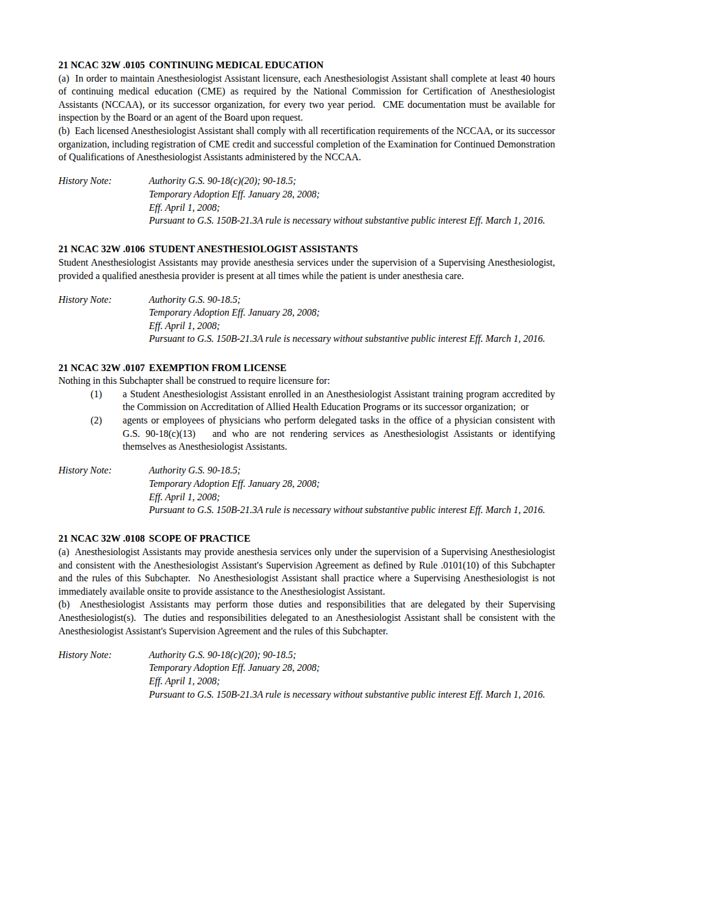21 NCAC 32W .0105 CONTINUING MEDICAL EDUCATION
(a) In order to maintain Anesthesiologist Assistant licensure, each Anesthesiologist Assistant shall complete at least 40 hours of continuing medical education (CME) as required by the National Commission for Certification of Anesthesiologist Assistants (NCCAA), or its successor organization, for every two year period. CME documentation must be available for inspection by the Board or an agent of the Board upon request.
(b) Each licensed Anesthesiologist Assistant shall comply with all recertification requirements of the NCCAA, or its successor organization, including registration of CME credit and successful completion of the Examination for Continued Demonstration of Qualifications of Anesthesiologist Assistants administered by the NCCAA.
History Note:
Authority G.S. 90-18(c)(20); 90-18.5;
Temporary Adoption Eff. January 28, 2008;
Eff. April 1, 2008;
Pursuant to G.S. 150B-21.3A rule is necessary without substantive public interest Eff. March 1, 2016.
21 NCAC 32W .0106 STUDENT ANESTHESIOLOGIST ASSISTANTS
Student Anesthesiologist Assistants may provide anesthesia services under the supervision of a Supervising Anesthesiologist, provided a qualified anesthesia provider is present at all times while the patient is under anesthesia care.
History Note:
Authority G.S. 90-18.5;
Temporary Adoption Eff. January 28, 2008;
Eff. April 1, 2008;
Pursuant to G.S. 150B-21.3A rule is necessary without substantive public interest Eff. March 1, 2016.
21 NCAC 32W .0107 EXEMPTION FROM LICENSE
Nothing in this Subchapter shall be construed to require licensure for:
(1) a Student Anesthesiologist Assistant enrolled in an Anesthesiologist Assistant training program accredited by the Commission on Accreditation of Allied Health Education Programs or its successor organization; or
(2) agents or employees of physicians who perform delegated tasks in the office of a physician consistent with G.S. 90-18(c)(13) and who are not rendering services as Anesthesiologist Assistants or identifying themselves as Anesthesiologist Assistants.
History Note:
Authority G.S. 90-18.5;
Temporary Adoption Eff. January 28, 2008;
Eff. April 1, 2008;
Pursuant to G.S. 150B-21.3A rule is necessary without substantive public interest Eff. March 1, 2016.
21 NCAC 32W .0108 SCOPE OF PRACTICE
(a) Anesthesiologist Assistants may provide anesthesia services only under the supervision of a Supervising Anesthesiologist and consistent with the Anesthesiologist Assistant's Supervision Agreement as defined by Rule .0101(10) of this Subchapter and the rules of this Subchapter. No Anesthesiologist Assistant shall practice where a Supervising Anesthesiologist is not immediately available onsite to provide assistance to the Anesthesiologist Assistant.
(b) Anesthesiologist Assistants may perform those duties and responsibilities that are delegated by their Supervising Anesthesiologist(s). The duties and responsibilities delegated to an Anesthesiologist Assistant shall be consistent with the Anesthesiologist Assistant's Supervision Agreement and the rules of this Subchapter.
History Note:
Authority G.S. 90-18(c)(20); 90-18.5;
Temporary Adoption Eff. January 28, 2008;
Eff. April 1, 2008;
Pursuant to G.S. 150B-21.3A rule is necessary without substantive public interest Eff. March 1, 2016.